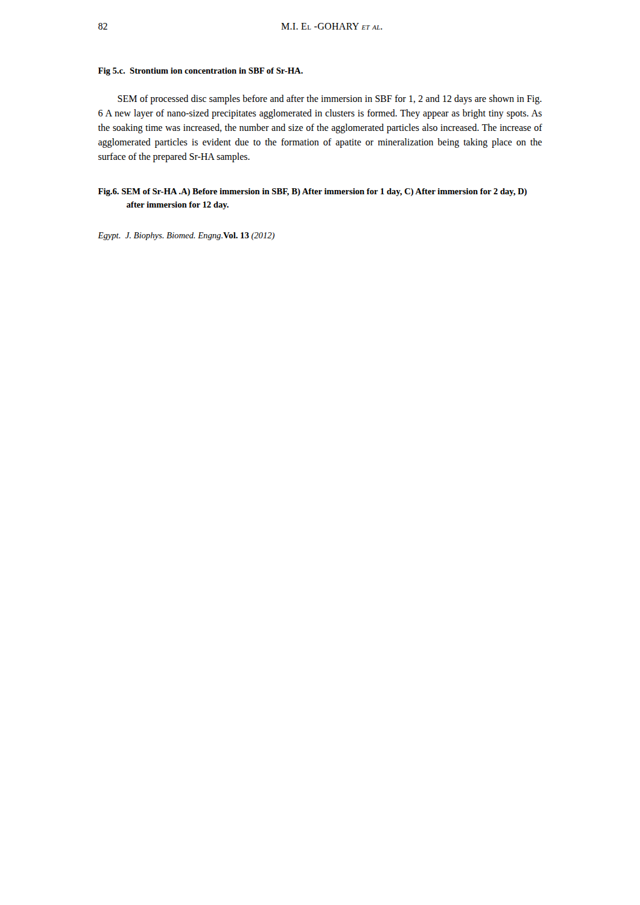82 M.I. El -GOHARY et al.
Fig 5.c. Strontium ion concentration in SBF of Sr-HA.
SEM of processed disc samples before and after the immersion in SBF for 1, 2 and 12 days are shown in Fig. 6 A new layer of nano-sized precipitates agglomerated in clusters is formed. They appear as bright tiny spots. As the soaking time was increased, the number and size of the agglomerated particles also increased. The increase of agglomerated particles is evident due to the formation of apatite or mineralization being taking place on the surface of the prepared Sr-HA samples.
Fig.6. SEM of Sr-HA .A) Before immersion in SBF, B) After immersion for 1 day, C) After immersion for 2 day, D) after immersion for 12 day.
Egypt. J. Biophys. Biomed. Engng. Vol. 13 (2012)